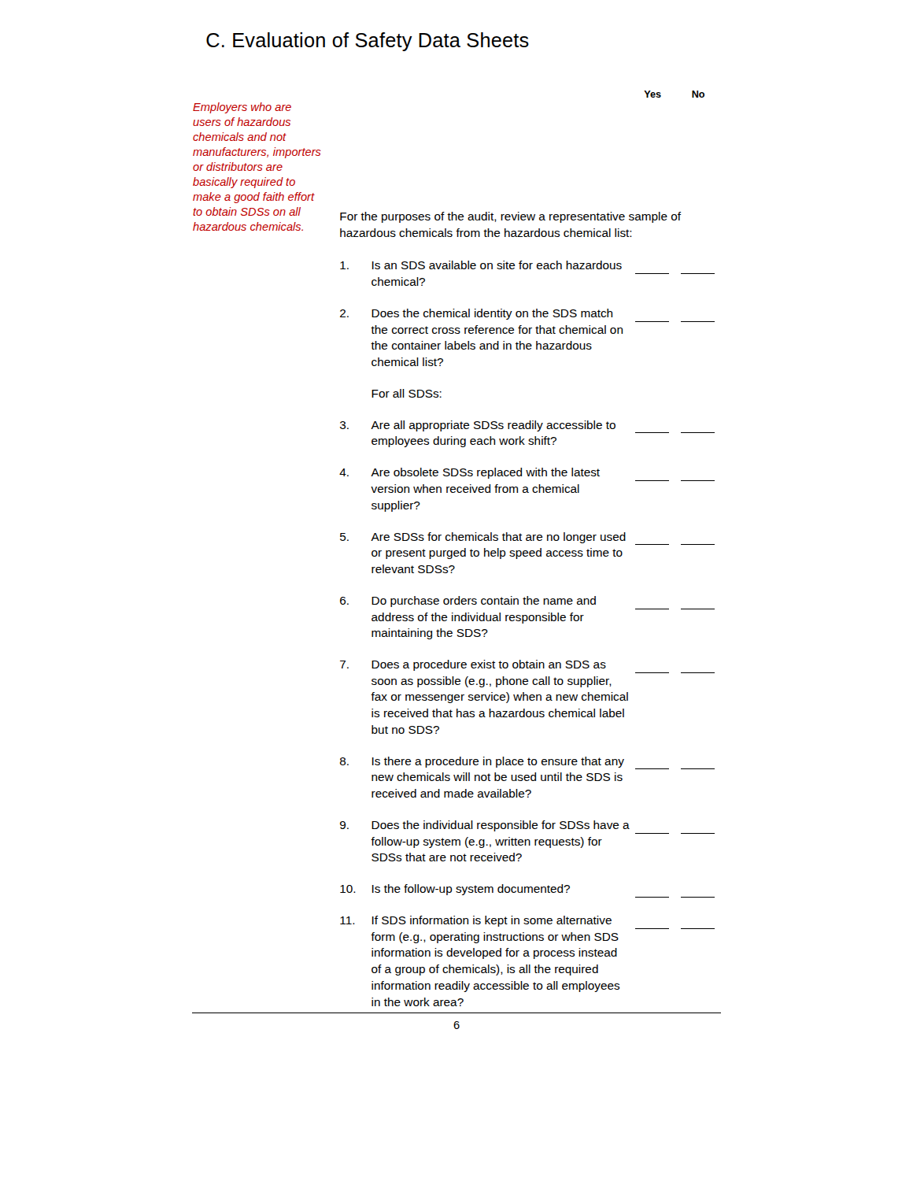C. Evaluation of Safety Data Sheets
| Employers who are users of hazardous chemicals and not manufacturers, importers or distributors are basically required to make a good faith effort to obtain SDSs on all hazardous chemicals. | | Yes | No |
| | For the purposes of the audit, review a representative sample of hazardous chemicals from the hazardous chemical list: / 1. / Is an SDS available on site for each hazardous chemical? / / / / 2. / Does the chemical identity on the SDS match the correct cross reference for that chemical on the container labels and in the hazardous chemical list? / / / / / For all SDSs: / / / / 3. / Are all appropriate SDSs readily accessible to employees during each work shift? / / / / 4. / Are obsolete SDSs replaced with the latest version when received from a chemical supplier? / / / / 5. / Are SDSs for chemicals that are no longer used or present purged to help speed access time to relevant SDSs? / / / / 6. / Do purchase orders contain the name and address of the individual responsible for maintaining the SDS? / / / / 7. / Does a procedure exist to obtain an SDS as soon as possible (e.g., phone call to supplier, fax or messenger service) when a new chemical is received that has a hazardous chemical label but no SDS? / / / / 8. / Is there a procedure in place to ensure that any new chemicals will not be used until the SDS is received and made available? / / / / 9. / Does the individual responsible for SDSs have a follow-up system (e.g., written requests) for SDSs that are not received? / / / / 10. / Is the follow-up system documented? / / / / 11. / If SDS information is kept in some alternative form (e.g., operating instructions or when SDS information is developed for a process instead of a group of chemicals), is all the required information readily accessible to all employees in the work area? / / / |
6